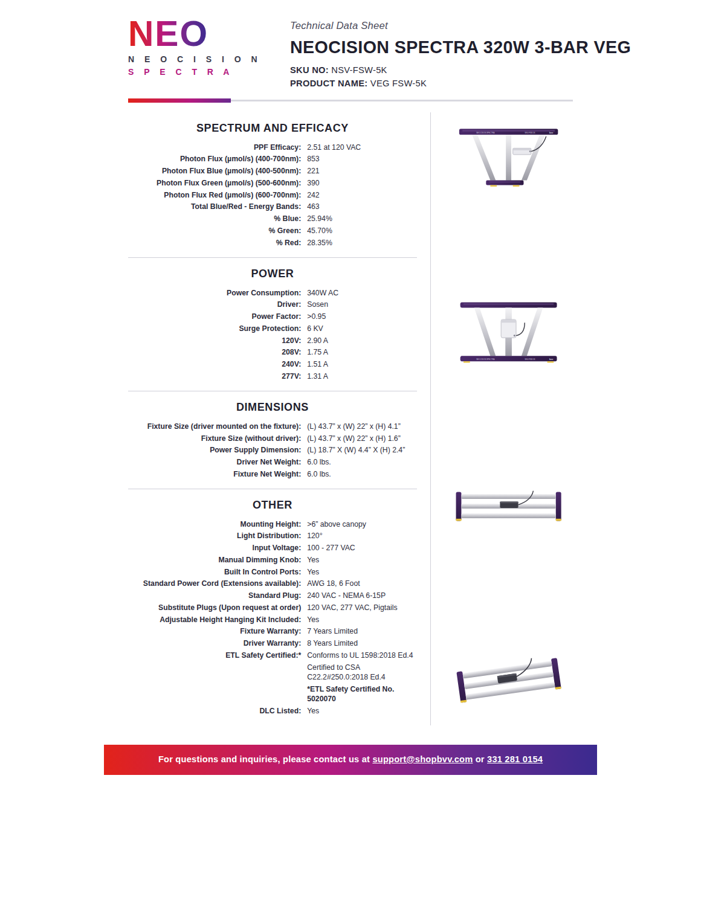NEO
N E O C I S I O N
S P E C T R A
Technical Data Sheet
NEOCISION SPECTRA 320W 3-BAR VEG
SKU NO: NSV-FSW-5K
PRODUCT NAME: VEG FSW-5K
SPECTRUM AND EFFICACY
| PPF Efficacy: | 2.51 at 120 VAC |
| Photon Flux (µmol/s) (400-700nm): | 853 |
| Photon Flux Blue (µmol/s) (400-500nm): | 221 |
| Photon Flux Green (µmol/s) (500-600nm): | 390 |
| Photon Flux Red (µmol/s) (600-700nm): | 242 |
| Total Blue/Red - Energy Bands: | 463 |
| % Blue: | 25.94% |
| % Green: | 45.70% |
| % Red: | 28.35% |
POWER
| Power Consumption: | 340W AC |
| Driver: | Sosen |
| Power Factor: | >0.95 |
| Surge Protection: | 6 KV |
| 120V: | 2.90 A |
| 208V: | 1.75 A |
| 240V: | 1.51 A |
| 277V: | 1.31 A |
DIMENSIONS
| Fixture Size (driver mounted on the fixture): | (L) 43.7” x (W) 22” x (H) 4.1” |
| Fixture Size (without driver): | (L) 43.7” x (W) 22” x (H) 1.6” |
| Power Supply Dimension: | (L) 18.7” X (W) 4.4” X (H) 2.4” |
| Driver Net Weight: | 6.0 lbs. |
| Fixture Net Weight: | 6.0 lbs. |
OTHER
| Mounting Height: | >6” above canopy |
| Light Distribution: | 120° |
| Input Voltage: | 100 - 277 VAC |
| Manual Dimming Knob: | Yes |
| Built In Control Ports: | Yes |
| Standard Power Cord (Extensions available): | AWG 18, 6 Foot |
| Standard Plug: | 240 VAC - NEMA 6-15P |
| Substitute Plugs (Upon request at order) | 120 VAC, 277 VAC, Pigtails |
| Adjustable Height Hanging Kit Included: | Yes |
| Fixture Warranty: | 7 Years Limited |
| Driver Warranty: | 8 Years Limited |
| ETL Safety Certified:* | Conforms to UL 1598:2018 Ed.4 |
| | Certified to CSA C22.2#250.0:2018 Ed.4 |
| | *ETL Safety Certified No. 5020070 |
| DLC Listed: | Yes |
NEOCISION SPECTRA VEG FSW-5K bvv
NEOCISION SPECTRA VEG FSW-5K bvv
For questions and inquiries, please contact us at support@shopbvv.com or 331 281 0154